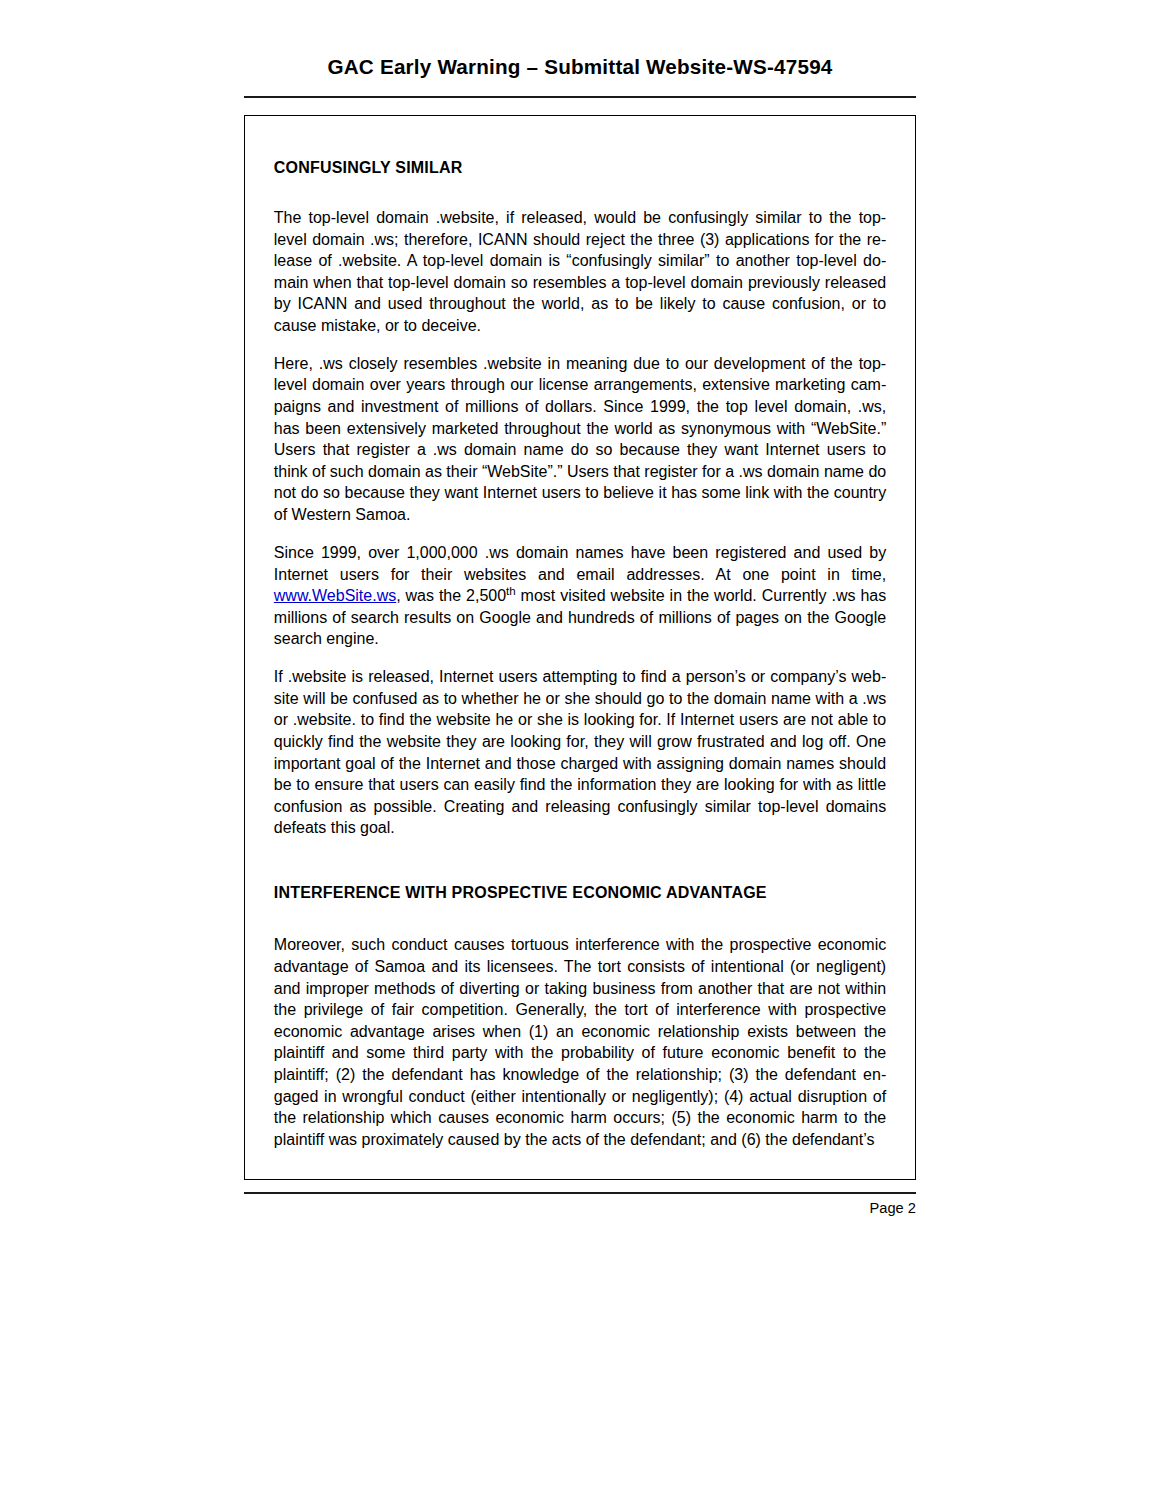GAC Early Warning – Submittal Website-WS-47594
CONFUSINGLY SIMILAR
The top-level domain .website, if released, would be confusingly similar to the top-level domain .ws; therefore, ICANN should reject the three (3) applications for the release of .website. A top-level domain is “confusingly similar” to another top-level domain when that top-level domain so resembles a top-level domain previously released by ICANN and used throughout the world, as to be likely to cause confusion, or to cause mistake, or to deceive.
Here, .ws closely resembles .website in meaning due to our development of the top-level domain over years through our license arrangements, extensive marketing campaigns and investment of millions of dollars. Since 1999, the top level domain, .ws, has been extensively marketed throughout the world as synonymous with “WebSite.” Users that register a .ws domain name do so because they want Internet users to think of such domain as their “WebSite”.” Users that register for a .ws domain name do not do so because they want Internet users to believe it has some link with the country of Western Samoa.
Since 1999, over 1,000,000 .ws domain names have been registered and used by Internet users for their websites and email addresses. At one point in time, www.WebSite.ws, was the 2,500th most visited website in the world. Currently .ws has millions of search results on Google and hundreds of millions of pages on the Google search engine.
If .website is released, Internet users attempting to find a person’s or company’s website will be confused as to whether he or she should go to the domain name with a .ws or .website. to find the website he or she is looking for. If Internet users are not able to quickly find the website they are looking for, they will grow frustrated and log off. One important goal of the Internet and those charged with assigning domain names should be to ensure that users can easily find the information they are looking for with as little confusion as possible. Creating and releasing confusingly similar top-level domains defeats this goal.
INTERFERENCE WITH PROSPECTIVE ECONOMIC ADVANTAGE
Moreover, such conduct causes tortuous interference with the prospective economic advantage of Samoa and its licensees. The tort consists of intentional (or negligent) and improper methods of diverting or taking business from another that are not within the privilege of fair competition. Generally, the tort of interference with prospective economic advantage arises when (1) an economic relationship exists between the plaintiff and some third party with the probability of future economic benefit to the plaintiff; (2) the defendant has knowledge of the relationship; (3) the defendant engaged in wrongful conduct (either intentionally or negligently); (4) actual disruption of the relationship which causes economic harm occurs; (5) the economic harm to the plaintiff was proximately caused by the acts of the defendant; and (6) the defendant’s
Page 2